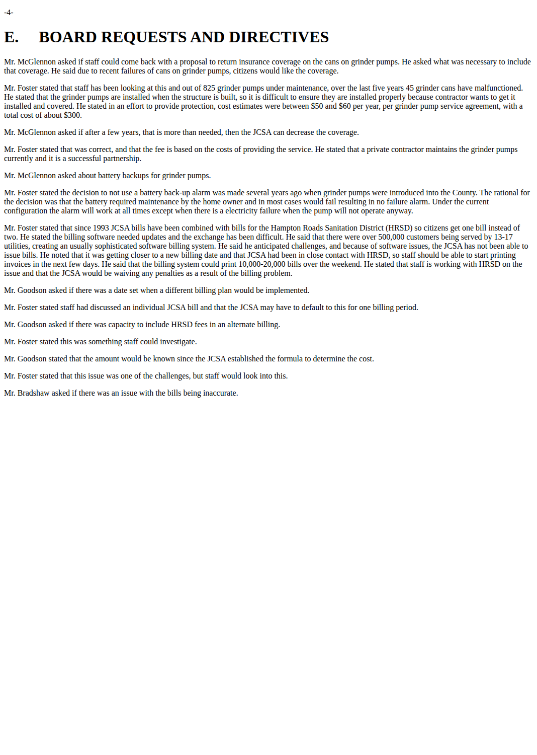-4-
E. BOARD REQUESTS AND DIRECTIVES
Mr. McGlennon asked if staff could come back with a proposal to return insurance coverage on the cans on grinder pumps. He asked what was necessary to include that coverage. He said due to recent failures of cans on grinder pumps, citizens would like the coverage.
Mr. Foster stated that staff has been looking at this and out of 825 grinder pumps under maintenance, over the last five years 45 grinder cans have malfunctioned. He stated that the grinder pumps are installed when the structure is built, so it is difficult to ensure they are installed properly because contractor wants to get it installed and covered. He stated in an effort to provide protection, cost estimates were between $50 and $60 per year, per grinder pump service agreement, with a total cost of about $300.
Mr. McGlennon asked if after a few years, that is more than needed, then the JCSA can decrease the coverage.
Mr. Foster stated that was correct, and that the fee is based on the costs of providing the service. He stated that a private contractor maintains the grinder pumps currently and it is a successful partnership.
Mr. McGlennon asked about battery backups for grinder pumps.
Mr. Foster stated the decision to not use a battery back-up alarm was made several years ago when grinder pumps were introduced into the County. The rational for the decision was that the battery required maintenance by the home owner and in most cases would fail resulting in no failure alarm. Under the current configuration the alarm will work at all times except when there is a electricity failure when the pump will not operate anyway.
Mr. Foster stated that since 1993 JCSA bills have been combined with bills for the Hampton Roads Sanitation District (HRSD) so citizens get one bill instead of two. He stated the billing software needed updates and the exchange has been difficult. He said that there were over 500,000 customers being served by 13-17 utilities, creating an usually sophisticated software billing system. He said he anticipated challenges, and because of software issues, the JCSA has not been able to issue bills. He noted that it was getting closer to a new billing date and that JCSA had been in close contact with HRSD, so staff should be able to start printing invoices in the next few days. He said that the billing system could print 10,000-20,000 bills over the weekend. He stated that staff is working with HRSD on the issue and that the JCSA would be waiving any penalties as a result of the billing problem.
Mr. Goodson asked if there was a date set when a different billing plan would be implemented.
Mr. Foster stated staff had discussed an individual JCSA bill and that the JCSA may have to default to this for one billing period.
Mr. Goodson asked if there was capacity to include HRSD fees in an alternate billing.
Mr. Foster stated this was something staff could investigate.
Mr. Goodson stated that the amount would be known since the JCSA established the formula to determine the cost.
Mr. Foster stated that this issue was one of the challenges, but staff would look into this.
Mr. Bradshaw asked if there was an issue with the bills being inaccurate.